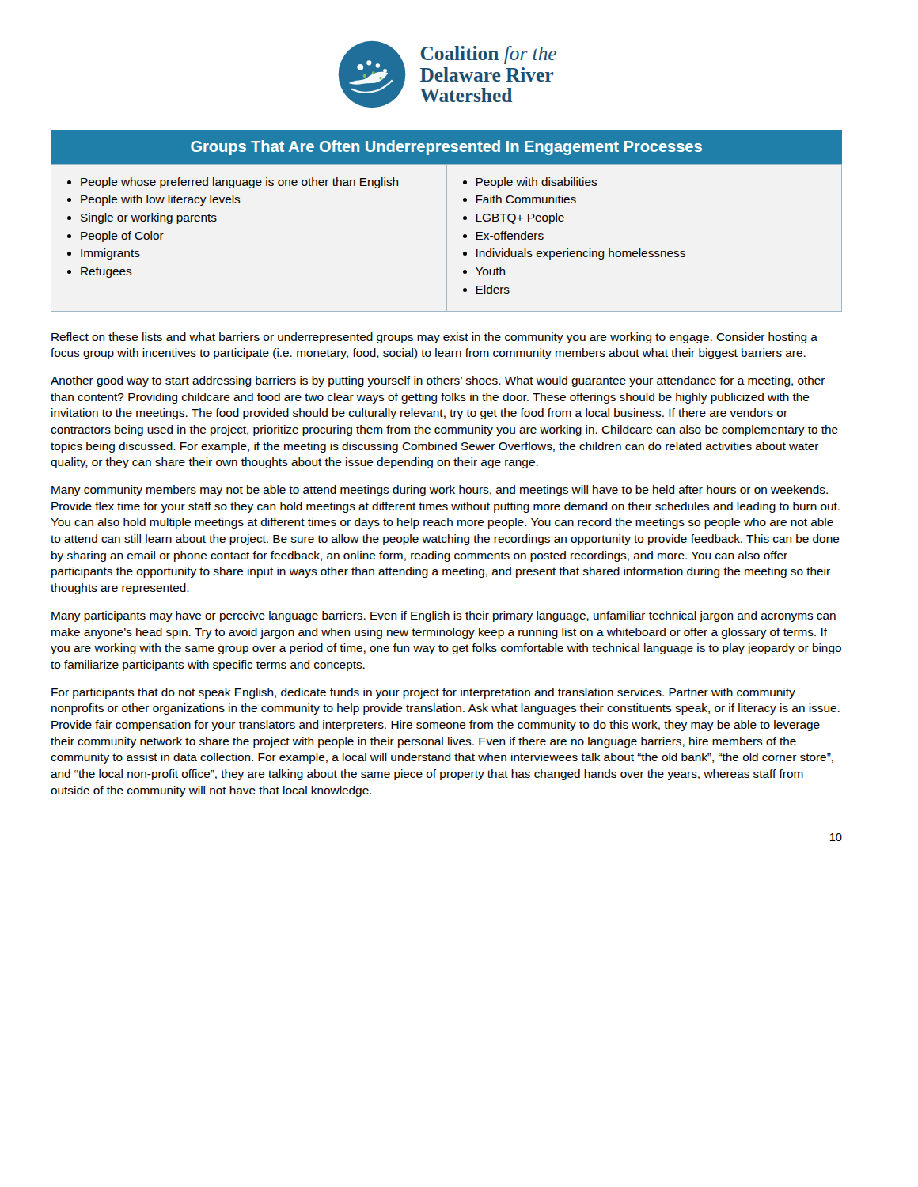Coalition for the
Delaware River
Watershed
Groups That Are Often Underrepresented In Engagement Processes
| People whose preferred language is one other than English People with low literacy levels Single or working parents People of Color Immigrants Refugees | People with disabilities Faith Communities LGBTQ+ People Ex-offenders Individuals experiencing homelessness Youth Elders |
Reflect on these lists and what barriers or underrepresented groups may exist in the community you are working to engage. Consider hosting a focus group with incentives to participate (i.e. monetary, food, social) to learn from community members about what their biggest barriers are.
Another good way to start addressing barriers is by putting yourself in others’ shoes. What would guarantee your attendance for a meeting, other than content? Providing childcare and food are two clear ways of getting folks in the door. These offerings should be highly publicized with the invitation to the meetings. The food provided should be culturally relevant, try to get the food from a local business. If there are vendors or contractors being used in the project, prioritize procuring them from the community you are working in. Childcare can also be complementary to the topics being discussed. For example, if the meeting is discussing Combined Sewer Overflows, the children can do related activities about water quality, or they can share their own thoughts about the issue depending on their age range.
Many community members may not be able to attend meetings during work hours, and meetings will have to be held after hours or on weekends. Provide flex time for your staff so they can hold meetings at different times without putting more demand on their schedules and leading to burn out. You can also hold multiple meetings at different times or days to help reach more people. You can record the meetings so people who are not able to attend can still learn about the project. Be sure to allow the people watching the recordings an opportunity to provide feedback. This can be done by sharing an email or phone contact for feedback, an online form, reading comments on posted recordings, and more. You can also offer participants the opportunity to share input in ways other than attending a meeting, and present that shared information during the meeting so their thoughts are represented.
Many participants may have or perceive language barriers. Even if English is their primary language, unfamiliar technical jargon and acronyms can make anyone’s head spin. Try to avoid jargon and when using new terminology keep a running list on a whiteboard or offer a glossary of terms. If you are working with the same group over a period of time, one fun way to get folks comfortable with technical language is to play jeopardy or bingo to familiarize participants with specific terms and concepts.
For participants that do not speak English, dedicate funds in your project for interpretation and translation services. Partner with community nonprofits or other organizations in the community to help provide translation. Ask what languages their constituents speak, or if literacy is an issue. Provide fair compensation for your translators and interpreters. Hire someone from the community to do this work, they may be able to leverage their community network to share the project with people in their personal lives. Even if there are no language barriers, hire members of the community to assist in data collection. For example, a local will understand that when interviewees talk about “the old bank”, “the old corner store”, and “the local non-profit office”, they are talking about the same piece of property that has changed hands over the years, whereas staff from outside of the community will not have that local knowledge.
10